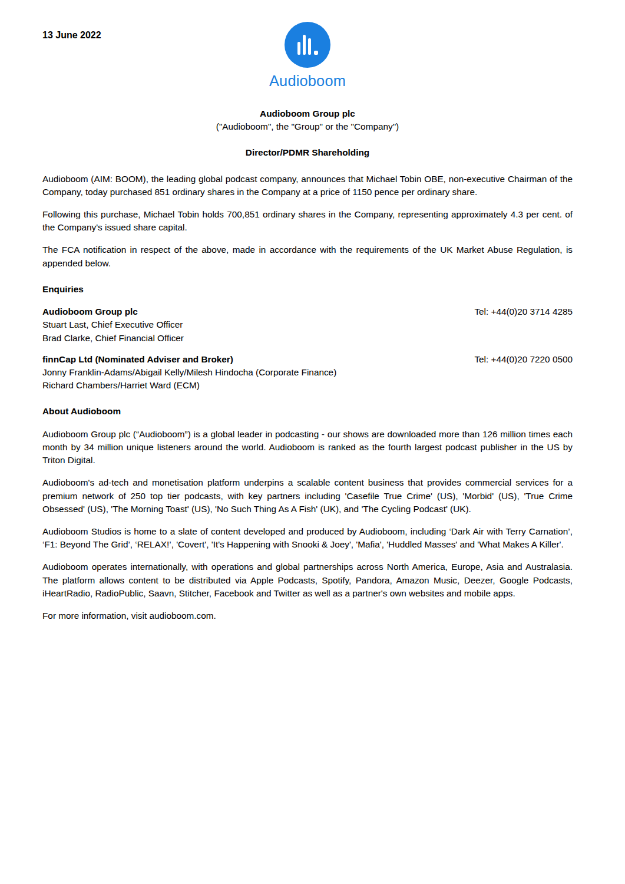13 June 2022
Audioboom
Audioboom Group plc
("Audioboom", the "Group" or the "Company")
Director/PDMR Shareholding
Audioboom (AIM: BOOM), the leading global podcast company, announces that Michael Tobin OBE, non-executive Chairman of the Company, today purchased 851 ordinary shares in the Company at a price of 1150 pence per ordinary share.
Following this purchase, Michael Tobin holds 700,851 ordinary shares in the Company, representing approximately 4.3 per cent. of the Company's issued share capital.
The FCA notification in respect of the above, made in accordance with the requirements of the UK Market Abuse Regulation, is appended below.
Enquiries
| Audioboom Group plc | Tel: +44(0)20 3714 4285 |
| Stuart Last, Chief Executive Officer | |
| Brad Clarke, Chief Financial Officer | |
| finnCap Ltd (Nominated Adviser and Broker) | Tel: +44(0)20 7220 0500 |
| Jonny Franklin-Adams/Abigail Kelly/Milesh Hindocha (Corporate Finance) | |
| Richard Chambers/Harriet Ward (ECM) | |
About Audioboom
Audioboom Group plc (“Audioboom”) is a global leader in podcasting - our shows are downloaded more than 126 million times each month by 34 million unique listeners around the world. Audioboom is ranked as the fourth largest podcast publisher in the US by Triton Digital.
Audioboom's ad-tech and monetisation platform underpins a scalable content business that provides commercial services for a premium network of 250 top tier podcasts, with key partners including 'Casefile True Crime' (US), 'Morbid' (US), 'True Crime Obsessed' (US), 'The Morning Toast' (US), 'No Such Thing As A Fish' (UK), and 'The Cycling Podcast' (UK).
Audioboom Studios is home to a slate of content developed and produced by Audioboom, including ‘Dark Air with Terry Carnation’, ‘F1: Beyond The Grid’, ‘RELAX!’, 'Covert', 'It's Happening with Snooki & Joey', 'Mafia', 'Huddled Masses' and 'What Makes A Killer'.
Audioboom operates internationally, with operations and global partnerships across North America, Europe, Asia and Australasia. The platform allows content to be distributed via Apple Podcasts, Spotify, Pandora, Amazon Music, Deezer, Google Podcasts, iHeartRadio, RadioPublic, Saavn, Stitcher, Facebook and Twitter as well as a partner's own websites and mobile apps.
For more information, visit audioboom.com.